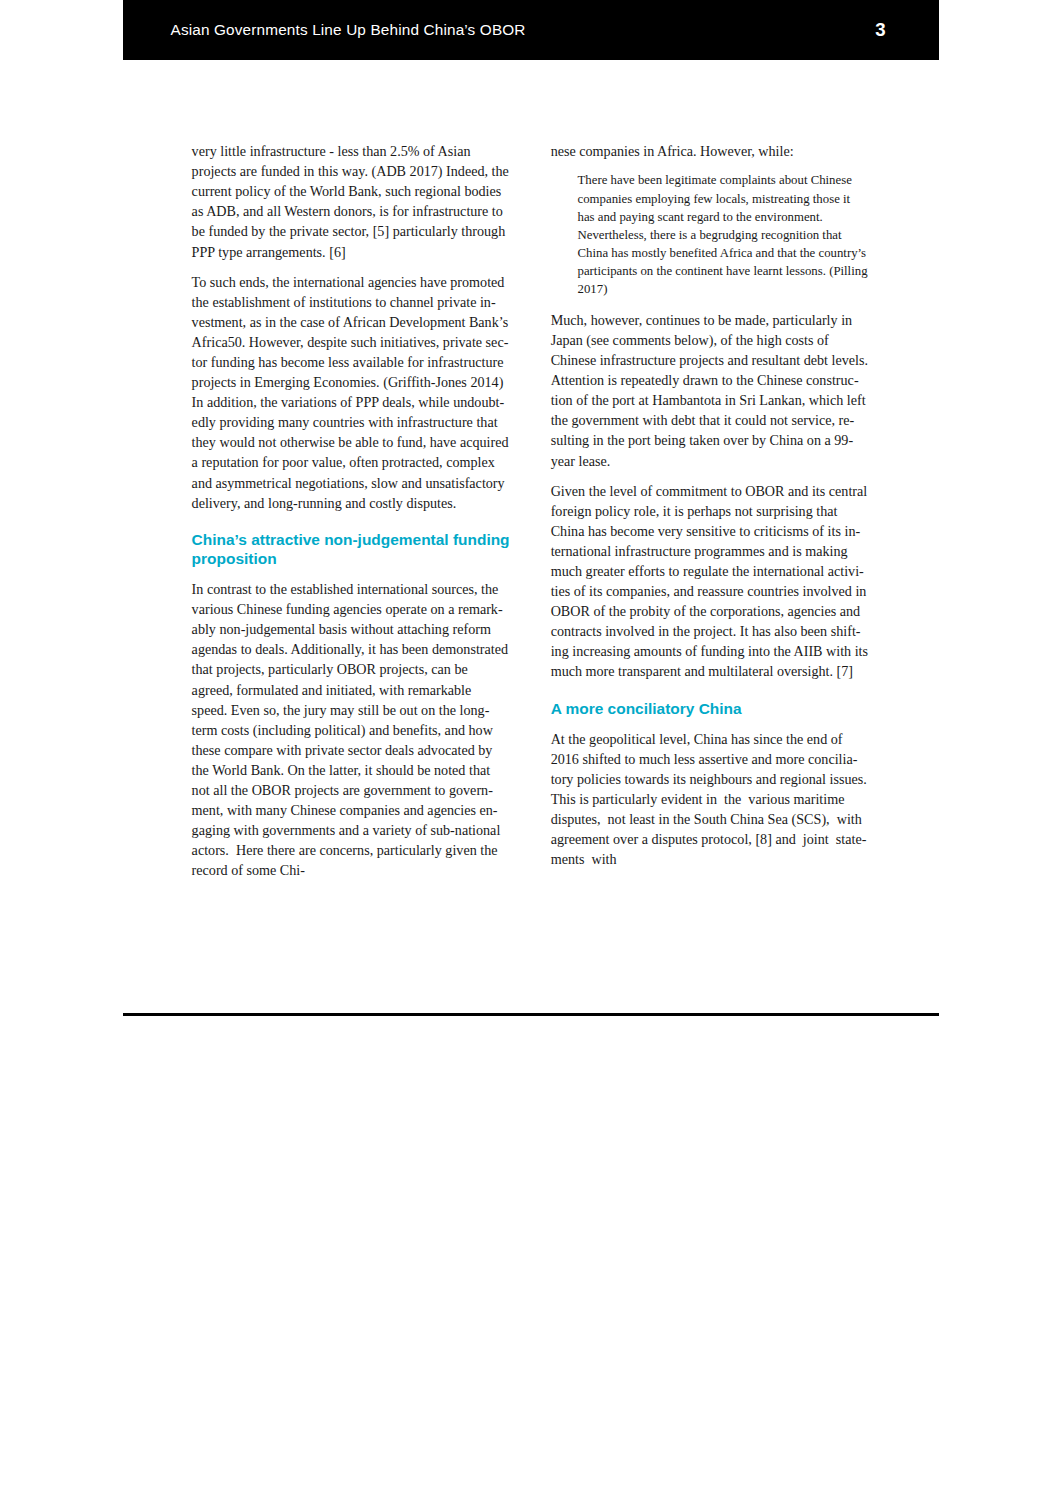Asian Governments Line Up Behind China’s OBOR
3
very little infrastructure - less than 2.5% of Asian projects are funded in this way. (ADB 2017) Indeed, the current policy of the World Bank, such regional bodies as ADB, and all Western donors, is for infrastructure to be funded by the private sector, [5] particularly through PPP type arrangements. [6]
To such ends, the international agencies have promoted the establishment of institutions to channel private investment, as in the case of African Development Bank’s Africa50. However, despite such initiatives, private sector funding has become less available for infrastructure projects in Emerging Economies. (Griffith-Jones 2014) In addition, the variations of PPP deals, while undoubtedly providing many countries with infrastructure that they would not otherwise be able to fund, have acquired a reputation for poor value, often protracted, complex and asymmetrical negotiations, slow and unsatisfactory delivery, and long-running and costly disputes.
China’s attractive non-judgemental funding proposition
In contrast to the established international sources, the various Chinese funding agencies operate on a remarkably non-judgemental basis without attaching reform agendas to deals. Additionally, it has been demonstrated that projects, particularly OBOR projects, can be agreed, formulated and initiated, with remarkable speed. Even so, the jury may still be out on the long-term costs (including political) and benefits, and how these compare with private sector deals advocated by the World Bank. On the latter, it should be noted that not all the OBOR projects are government to government, with many Chinese companies and agencies engaging with governments and a variety of sub-national actors. Here there are concerns, particularly given the record of some Chi-
nese companies in Africa. However, while:
There have been legitimate complaints about Chinese companies employing few locals, mistreating those it has and paying scant regard to the environment. Nevertheless, there is a begrudging recognition that China has mostly benefited Africa and that the country’s participants on the continent have learnt lessons. (Pilling 2017)
Much, however, continues to be made, particularly in Japan (see comments below), of the high costs of Chinese infrastructure projects and resultant debt levels. Attention is repeatedly drawn to the Chinese construction of the port at Hambantota in Sri Lankan, which left the government with debt that it could not service, resulting in the port being taken over by China on a 99-year lease.
Given the level of commitment to OBOR and its central foreign policy role, it is perhaps not surprising that China has become very sensitive to criticisms of its international infrastructure programmes and is making much greater efforts to regulate the international activities of its companies, and reassure countries involved in OBOR of the probity of the corporations, agencies and contracts involved in the project. It has also been shifting increasing amounts of funding into the AIIB with its much more transparent and multilateral oversight. [7]
A more conciliatory China
At the geopolitical level, China has since the end of 2016 shifted to much less assertive and more conciliatory policies towards its neighbours and regional issues. This is particularly evident in the various maritime disputes, not least in the South China Sea (SCS), with agreement over a disputes protocol, [8] and joint statements with